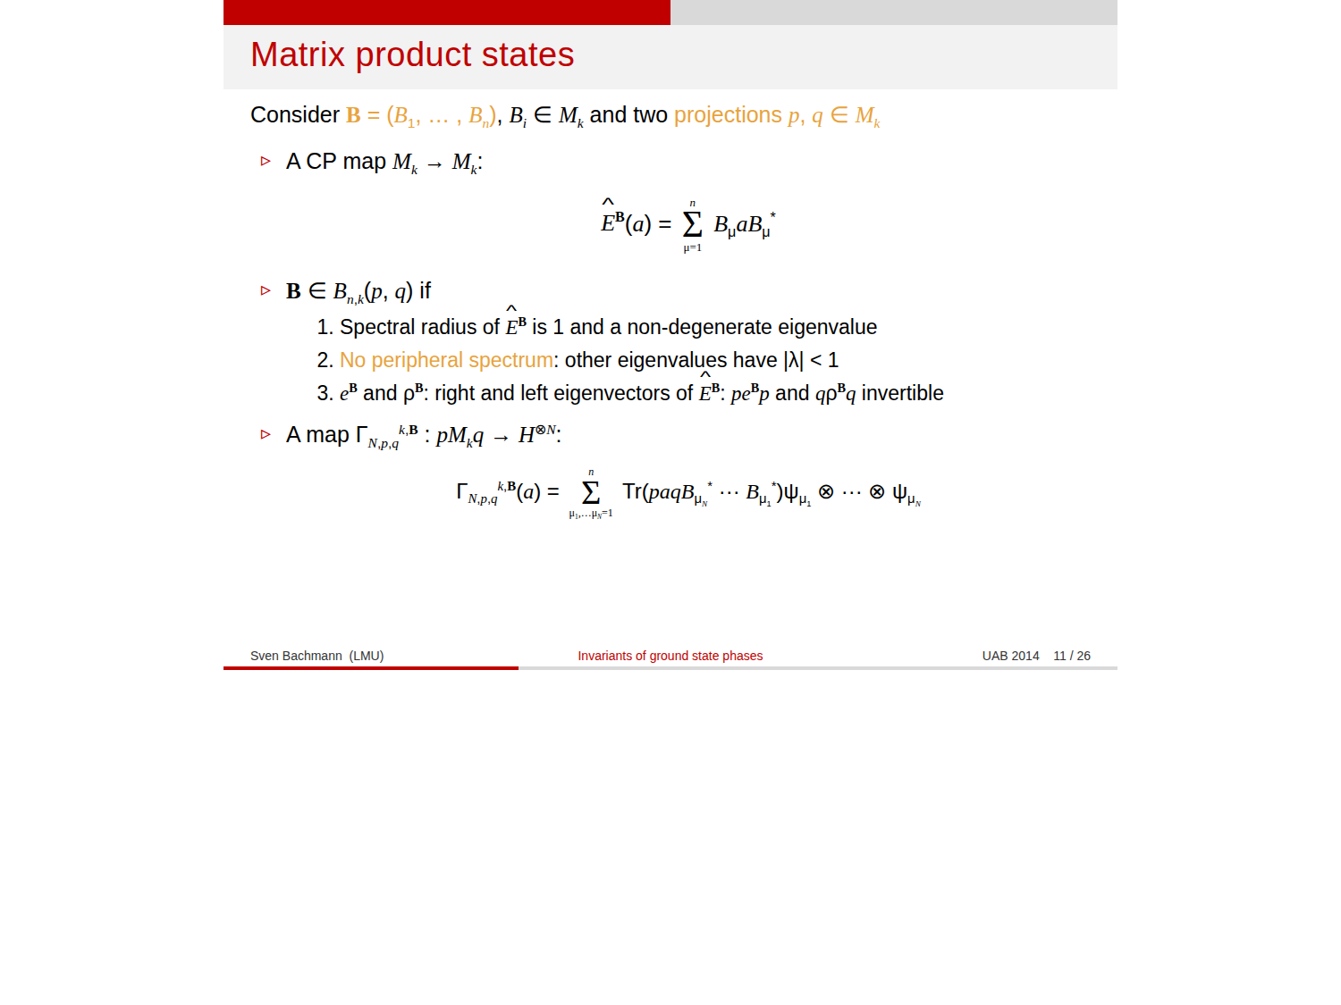Matrix product states
Consider B = (B1, … , Bn), Bi ∈ Mk and two projections p, q ∈ Mk
A CP map Mk → Mk:
EB(a) = n Σ μ=1 BμaBμ*
B ∈ Bn,k(p, q) if
Spectral radius of EB is 1 and a non-degenerate eigenvalue
No peripheral spectrum: other eigenvalues have |λ| < 1
eB and ρB: right and left eigenvectors of EB: peBp and qρBq invertible
A map ΓN,p,qk,B : pMkq → H⊗N:
ΓN,p,qk,B(a) = n Σ μ1,…μN=1 Tr(paq BμN* ··· Bμ1*)ψμ1 ⊗ ··· ⊗ ψμN
Sven Bachmann (LMU)
Invariants of ground state phases
UAB 2014 11 / 26